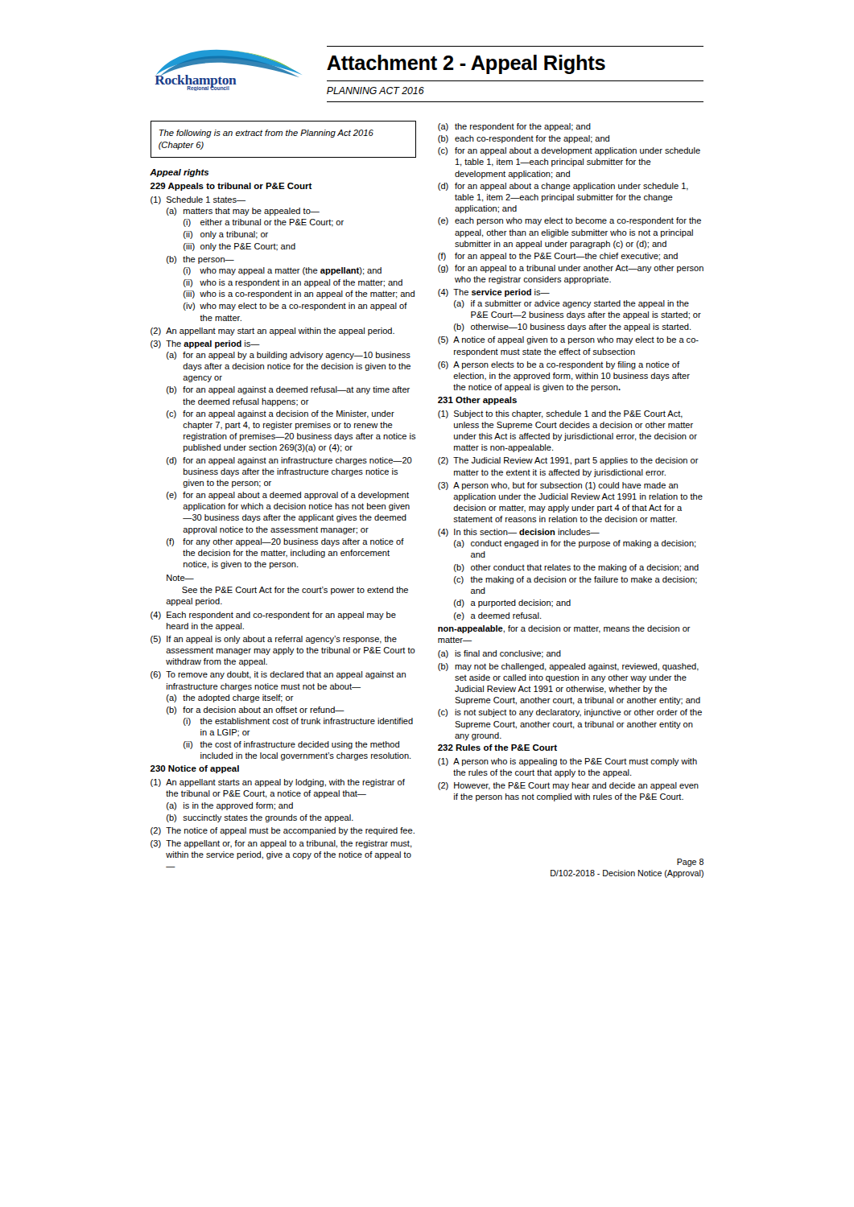Rockhampton Regional Council
Attachment 2 - Appeal Rights
PLANNING ACT 2016
The following is an extract from the Planning Act 2016 (Chapter 6)
Appeal rights
229 Appeals to tribunal or P&E Court
(1) Schedule 1 states—
(a) matters that may be appealed to—
(i) either a tribunal or the P&E Court; or
(ii) only a tribunal; or
(iii) only the P&E Court; and
(b) the person—
(i) who may appeal a matter (the appellant); and
(ii) who is a respondent in an appeal of the matter; and
(iii) who is a co-respondent in an appeal of the matter; and
(iv) who may elect to be a co-respondent in an appeal of the matter.
(2) An appellant may start an appeal within the appeal period.
(3) The appeal period is—
(a) for an appeal by a building advisory agency—10 business days after a decision notice for the decision is given to the agency or
(b) for an appeal against a deemed refusal—at any time after the deemed refusal happens; or
(c) for an appeal against a decision of the Minister, under chapter 7, part 4, to register premises or to renew the registration of premises—20 business days after a notice is published under section 269(3)(a) or (4); or
(d) for an appeal against an infrastructure charges notice—20 business days after the infrastructure charges notice is given to the person; or
(e) for an appeal about a deemed approval of a development application for which a decision notice has not been given—30 business days after the applicant gives the deemed approval notice to the assessment manager; or
(f) for any other appeal—20 business days after a notice of the decision for the matter, including an enforcement notice, is given to the person.
Note— See the P&E Court Act for the court’s power to extend the appeal period.
(4) Each respondent and co-respondent for an appeal may be heard in the appeal.
(5) If an appeal is only about a referral agency’s response, the assessment manager may apply to the tribunal or P&E Court to withdraw from the appeal.
(6) To remove any doubt, it is declared that an appeal against an infrastructure charges notice must not be about—
(a) the adopted charge itself; or
(b) for a decision about an offset or refund—
(i) the establishment cost of trunk infrastructure identified in a LGIP; or
(ii) the cost of infrastructure decided using the method included in the local government’s charges resolution.
230 Notice of appeal
(1) An appellant starts an appeal by lodging, with the registrar of the tribunal or P&E Court, a notice of appeal that—
(a) is in the approved form; and
(b) succinctly states the grounds of the appeal.
(2) The notice of appeal must be accompanied by the required fee.
(3) The appellant or, for an appeal to a tribunal, the registrar must, within the service period, give a copy of the notice of appeal to—
(a) the respondent for the appeal; and
(b) each co-respondent for the appeal; and
(c) for an appeal about a development application under schedule 1, table 1, item 1—each principal submitter for the development application; and
(d) for an appeal about a change application under schedule 1, table 1, item 2—each principal submitter for the change application; and
(e) each person who may elect to become a co-respondent for the appeal, other than an eligible submitter who is not a principal submitter in an appeal under paragraph (c) or (d); and
(f) for an appeal to the P&E Court—the chief executive; and
(g) for an appeal to a tribunal under another Act—any other person who the registrar considers appropriate.
(4) The service period is—
(a) if a submitter or advice agency started the appeal in the P&E Court—2 business days after the appeal is started; or
(b) otherwise—10 business days after the appeal is started.
(5) A notice of appeal given to a person who may elect to be a co-respondent must state the effect of subsection
(6) A person elects to be a co-respondent by filing a notice of election, in the approved form, within 10 business days after the notice of appeal is given to the person.
231 Other appeals
(1) Subject to this chapter, schedule 1 and the P&E Court Act, unless the Supreme Court decides a decision or other matter under this Act is affected by jurisdictional error, the decision or matter is non-appealable.
(2) The Judicial Review Act 1991, part 5 applies to the decision or matter to the extent it is affected by jurisdictional error.
(3) A person who, but for subsection (1) could have made an application under the Judicial Review Act 1991 in relation to the decision or matter, may apply under part 4 of that Act for a statement of reasons in relation to the decision or matter.
(4) In this section— decision includes—
(a) conduct engaged in for the purpose of making a decision; and
(b) other conduct that relates to the making of a decision; and
(c) the making of a decision or the failure to make a decision; and
(d) a purported decision; and
(e) a deemed refusal.
non-appealable, for a decision or matter, means the decision or matter—
(a) is final and conclusive; and
(b) may not be challenged, appealed against, reviewed, quashed, set aside or called into question in any other way under the Judicial Review Act 1991 or otherwise, whether by the Supreme Court, another court, a tribunal or another entity; and
(c) is not subject to any declaratory, injunctive or other order of the Supreme Court, another court, a tribunal or another entity on any ground.
232 Rules of the P&E Court
(1) A person who is appealing to the P&E Court must comply with the rules of the court that apply to the appeal.
(2) However, the P&E Court may hear and decide an appeal even if the person has not complied with rules of the P&E Court.
Page 8
D/102-2018 - Decision Notice (Approval)